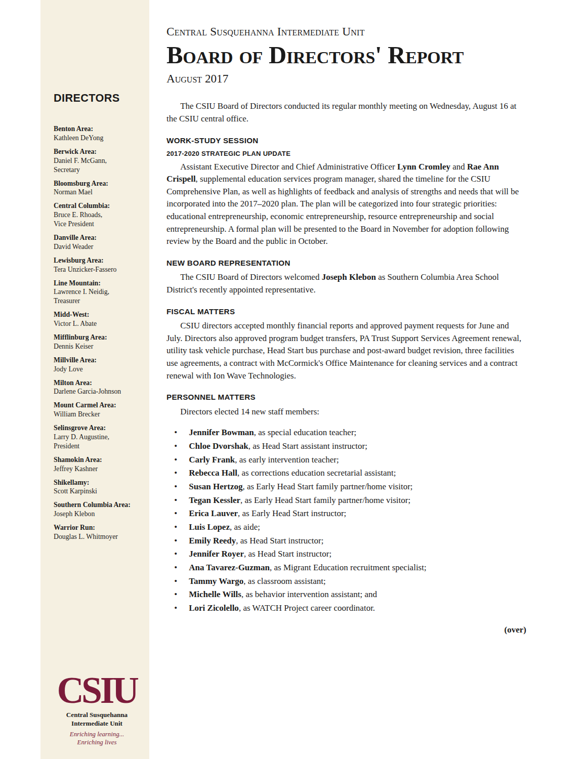DIRECTORS
Benton Area:
Kathleen DeYong
Berwick Area:
Daniel F. McGann,
Secretary
Bloomsburg Area:
Norman Mael
Central Columbia:
Bruce E. Rhoads,
Vice President
Danville Area:
David Weader
Lewisburg Area:
Tera Unzicker-Fassero
Line Mountain:
Lawrence I. Neidig,
Treasurer
Midd-West:
Victor L. Abate
Mifflinburg Area:
Dennis Keiser
Millville Area:
Jody Love
Milton Area:
Darlene Garcia-Johnson
Mount Carmel Area:
William Brecker
Selinsgrove Area:
Larry D. Augustine,
President
Shamokin Area:
Jeffrey Kashner
Shikellamy:
Scott Karpinski
Southern Columbia Area:
Joseph Klebon
Warrior Run:
Douglas L. Whitmoyer
CSIU
Central Susquehanna
Intermediate Unit
Enriching learning...
Enriching lives
Central Susquehanna Intermediate Unit
Board of Directors' Report
August 2017
The CSIU Board of Directors conducted its regular monthly meeting on Wednesday, August 16 at the CSIU central office.
WORK-STUDY SESSION
2017-2020 STRATEGIC PLAN UPDATE
Assistant Executive Director and Chief Administrative Officer Lynn Cromley and Rae Ann Crispell, supplemental education services program manager, shared the timeline for the CSIU Comprehensive Plan, as well as highlights of feedback and analysis of strengths and needs that will be incorporated into the 2017–2020 plan. The plan will be categorized into four strategic priorities: educational entrepreneurship, economic entrepreneurship, resource entrepreneurship and social entrepreneurship. A formal plan will be presented to the Board in November for adoption following review by the Board and the public in October.
NEW BOARD REPRESENTATION
The CSIU Board of Directors welcomed Joseph Klebon as Southern Columbia Area School District's recently appointed representative.
FISCAL MATTERS
CSIU directors accepted monthly financial reports and approved payment requests for June and July. Directors also approved program budget transfers, PA Trust Support Services Agreement renewal, utility task vehicle purchase, Head Start bus purchase and post-award budget revision, three facilities use agreements, a contract with McCormick's Office Maintenance for cleaning services and a contract renewal with Ion Wave Technologies.
PERSONNEL MATTERS
Directors elected 14 new staff members:
Jennifer Bowman, as special education teacher;
Chloe Dvorshak, as Head Start assistant instructor;
Carly Frank, as early intervention teacher;
Rebecca Hall, as corrections education secretarial assistant;
Susan Hertzog, as Early Head Start family partner/home visitor;
Tegan Kessler, as Early Head Start family partner/home visitor;
Erica Lauver, as Early Head Start instructor;
Luis Lopez, as aide;
Emily Reedy, as Head Start instructor;
Jennifer Royer, as Head Start instructor;
Ana Tavarez-Guzman, as Migrant Education recruitment specialist;
Tammy Wargo, as classroom assistant;
Michelle Wills, as behavior intervention assistant; and
Lori Zicolello, as WATCH Project career coordinator.
(over)